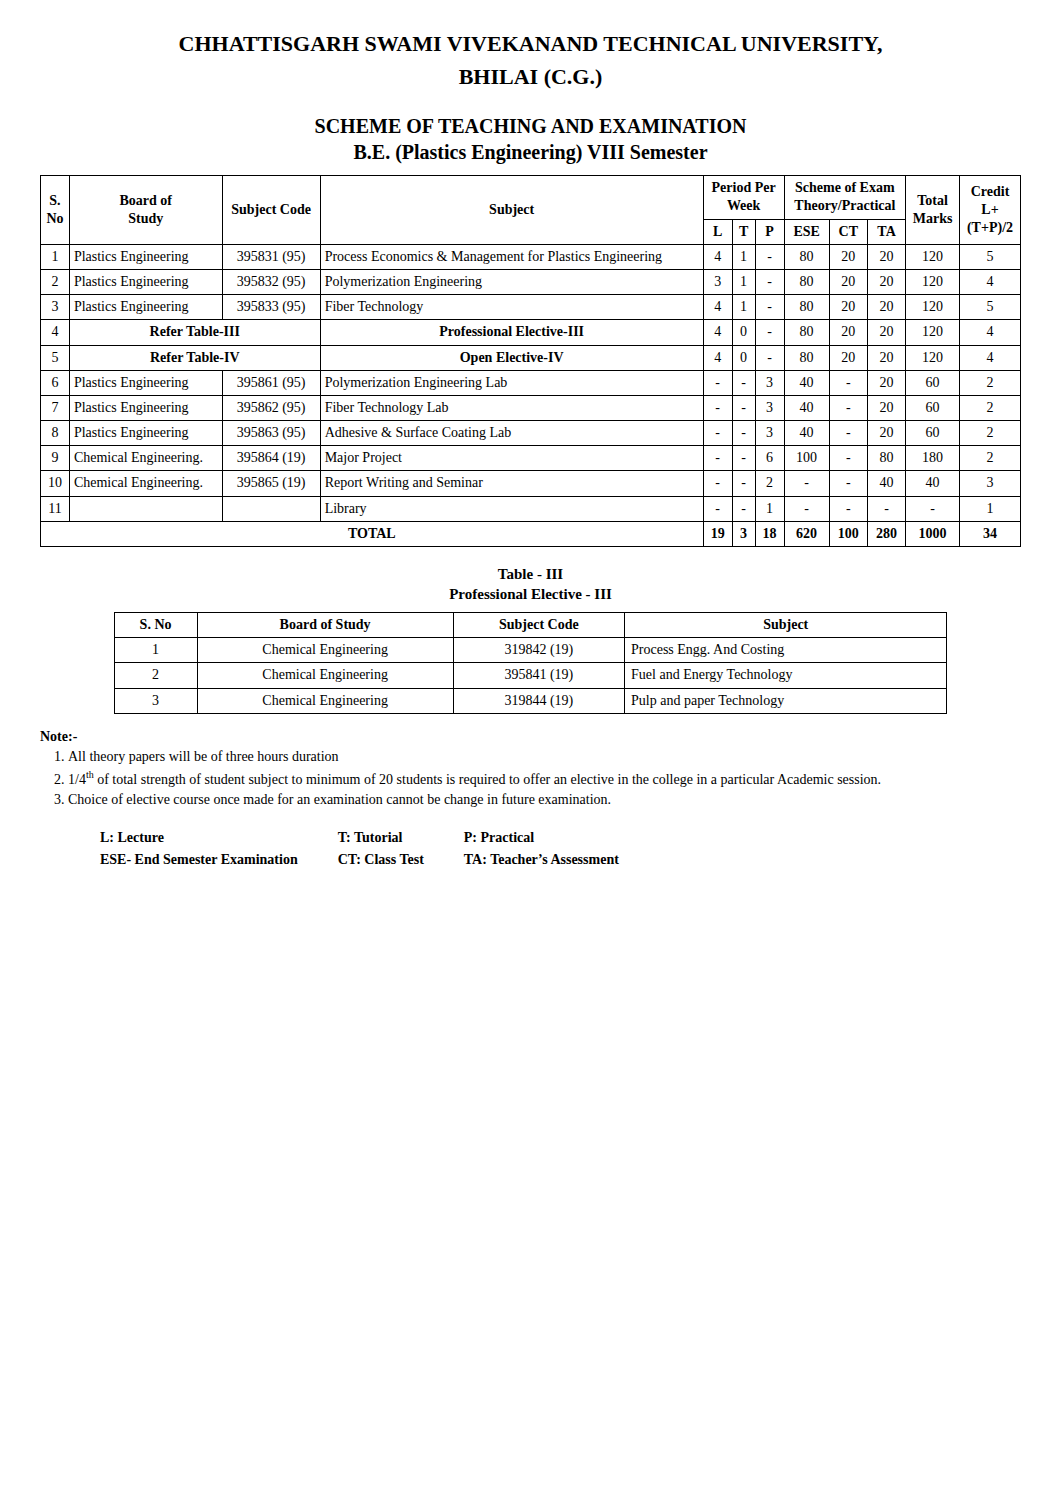CHHATTISGARH SWAMI VIVEKANAND TECHNICAL UNIVERSITY,
BHILAI (C.G.)
SCHEME OF TEACHING AND EXAMINATION
B.E. (Plastics Engineering) VIII Semester
| S. No | Board of Study | Subject Code | Subject | Period Per Week | Scheme of Exam Theory/Practical | Total Marks | Credit L+ (T+P)/2 |
| --- | --- | --- | --- | --- | --- | --- | --- |
| L | T | P | ESE | CT | TA |
| 1 | Plastics Engineering | 395831 (95) | Process Economics & Management for Plastics Engineering | 4 | 1 | - | 80 | 20 | 20 | 120 | 5 |
| 2 | Plastics Engineering | 395832 (95) | Polymerization Engineering | 3 | 1 | - | 80 | 20 | 20 | 120 | 4 |
| 3 | Plastics Engineering | 395833 (95) | Fiber Technology | 4 | 1 | - | 80 | 20 | 20 | 120 | 5 |
| 4 | Refer Table-III | Professional Elective-III | 4 | 0 | - | 80 | 20 | 20 | 120 | 4 |
| 5 | Refer Table-IV | Open Elective-IV | 4 | 0 | - | 80 | 20 | 20 | 120 | 4 |
| 6 | Plastics Engineering | 395861 (95) | Polymerization Engineering Lab | - | - | 3 | 40 | - | 20 | 60 | 2 |
| 7 | Plastics Engineering | 395862 (95) | Fiber Technology Lab | - | - | 3 | 40 | - | 20 | 60 | 2 |
| 8 | Plastics Engineering | 395863 (95) | Adhesive & Surface Coating Lab | - | - | 3 | 40 | - | 20 | 60 | 2 |
| 9 | Chemical Engineering. | 395864 (19) | Major Project | - | - | 6 | 100 | - | 80 | 180 | 2 |
| 10 | Chemical Engineering. | 395865 (19) | Report Writing and Seminar | - | - | 2 | - | - | 40 | 40 | 3 |
| 11 | | | Library | - | - | 1 | - | - | - | - | 1 |
| TOTAL | 19 | 3 | 18 | 620 | 100 | 280 | 1000 | 34 |
Table - III
Professional Elective - III
| S. No | Board of Study | Subject Code | Subject |
| --- | --- | --- | --- |
| 1 | Chemical Engineering | 319842 (19) | Process Engg. And Costing |
| 2 | Chemical Engineering | 395841 (19) | Fuel and Energy Technology |
| 3 | Chemical Engineering | 319844 (19) | Pulp and paper Technology |
Note:-
All theory papers will be of three hours duration
1/4th of total strength of student subject to minimum of 20 students is required to offer an elective in the college in a particular Academic session.
Choice of elective course once made for an examination cannot be change in future examination.
| L: Lecture | T: Tutorial | P: Practical |
| ESE- End Semester Examination | CT: Class Test | TA: Teacher’s Assessment |